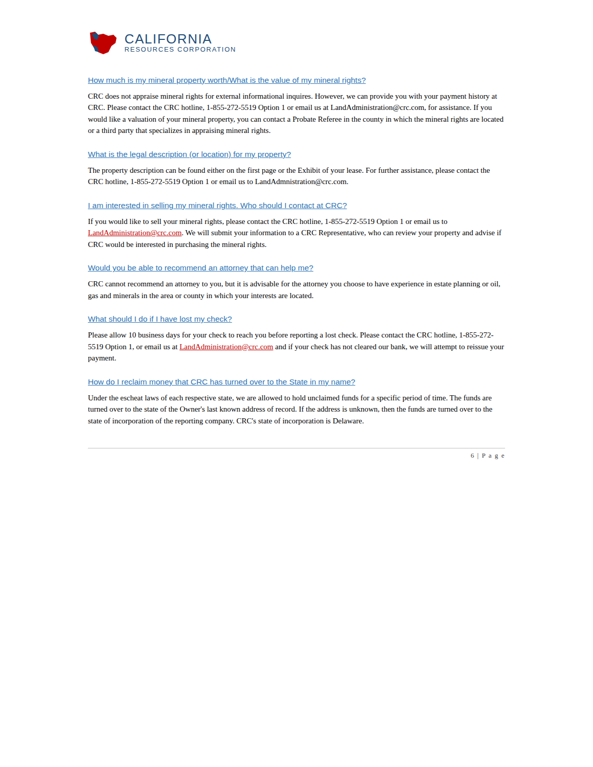CALIFORNIA
RESOURCES CORPORATION
How much is my mineral property worth/What is the value of my mineral rights?
CRC does not appraise mineral rights for external informational inquires. However, we can provide you with your payment history at CRC. Please contact the CRC hotline, 1-855-272-5519 Option 1 or email us at LandAdministration@crc.com, for assistance. If you would like a valuation of your mineral property, you can contact a Probate Referee in the county in which the mineral rights are located or a third party that specializes in appraising mineral rights.
What is the legal description (or location) for my property?
The property description can be found either on the first page or the Exhibit of your lease. For further assistance, please contact the CRC hotline, 1-855-272-5519 Option 1 or email us to LandAdmnistration@crc.com.
I am interested in selling my mineral rights. Who should I contact at CRC?
If you would like to sell your mineral rights, please contact the CRC hotline, 1-855-272-5519 Option 1 or email us to LandAdministration@crc.com. We will submit your information to a CRC Representative, who can review your property and advise if CRC would be interested in purchasing the mineral rights.
Would you be able to recommend an attorney that can help me?
CRC cannot recommend an attorney to you, but it is advisable for the attorney you choose to have experience in estate planning or oil, gas and minerals in the area or county in which your interests are located.
What should I do if I have lost my check?
Please allow 10 business days for your check to reach you before reporting a lost check. Please contact the CRC hotline, 1-855-272-5519 Option 1, or email us at LandAdministration@crc.com and if your check has not cleared our bank, we will attempt to reissue your payment.
How do I reclaim money that CRC has turned over to the State in my name?
Under the escheat laws of each respective state, we are allowed to hold unclaimed funds for a specific period of time. The funds are turned over to the state of the Owner's last known address of record. If the address is unknown, then the funds are turned over to the state of incorporation of the reporting company. CRC's state of incorporation is Delaware.
6 | P a g e